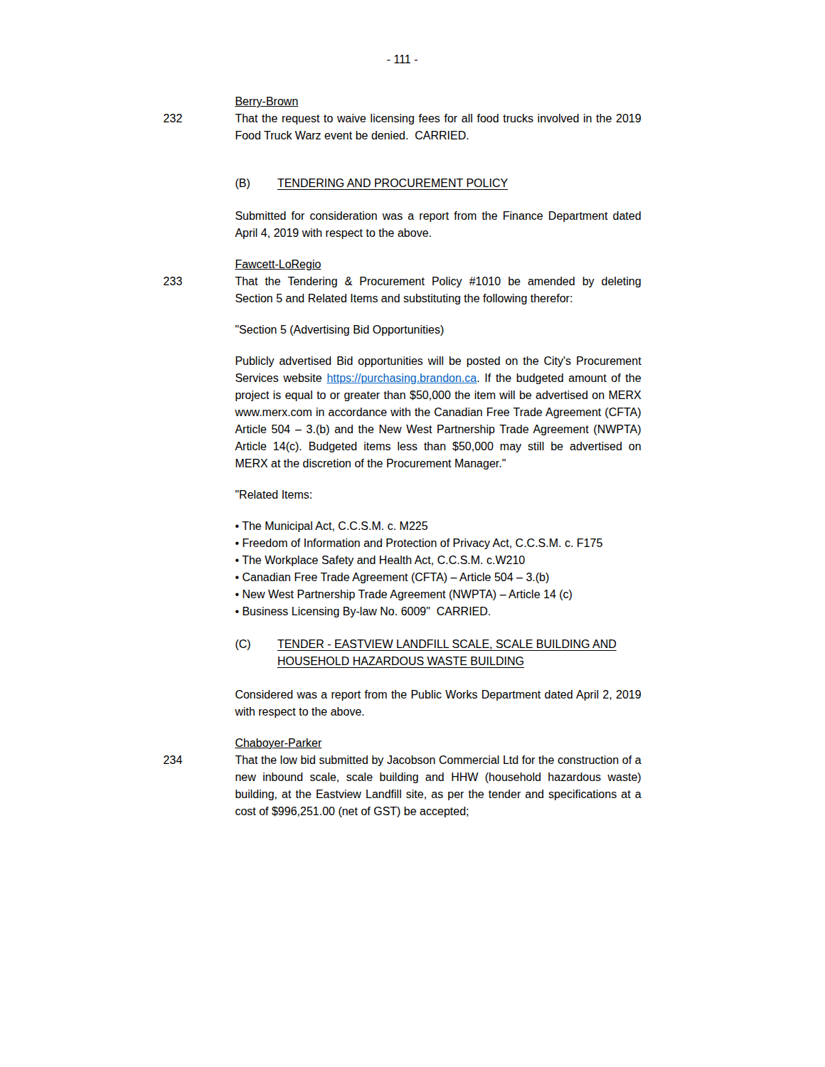- 111 -
Berry-Brown
232
That the request to waive licensing fees for all food trucks involved in the 2019 Food Truck Warz event be denied. CARRIED.
(B)
TENDERING AND PROCUREMENT POLICY
Submitted for consideration was a report from the Finance Department dated April 4, 2019 with respect to the above.
Fawcett-LoRegio
233
That the Tendering & Procurement Policy #1010 be amended by deleting Section 5 and Related Items and substituting the following therefor:
"Section 5 (Advertising Bid Opportunities)
Publicly advertised Bid opportunities will be posted on the City's Procurement Services website https://purchasing.brandon.ca. If the budgeted amount of the project is equal to or greater than $50,000 the item will be advertised on MERX www.merx.com in accordance with the Canadian Free Trade Agreement (CFTA) Article 504 – 3.(b) and the New West Partnership Trade Agreement (NWPTA) Article 14(c). Budgeted items less than $50,000 may still be advertised on MERX at the discretion of the Procurement Manager."
"Related Items:
• The Municipal Act, C.C.S.M. c. M225
• Freedom of Information and Protection of Privacy Act, C.C.S.M. c. F175
• The Workplace Safety and Health Act, C.C.S.M. c.W210
• Canadian Free Trade Agreement (CFTA) – Article 504 – 3.(b)
• New West Partnership Trade Agreement (NWPTA) – Article 14 (c)
• Business Licensing By-law No. 6009" CARRIED.
(C)
TENDER - EASTVIEW LANDFILL SCALE, SCALE BUILDING AND HOUSEHOLD HAZARDOUS WASTE BUILDING
Considered was a report from the Public Works Department dated April 2, 2019 with respect to the above.
Chaboyer-Parker
234
That the low bid submitted by Jacobson Commercial Ltd for the construction of a new inbound scale, scale building and HHW (household hazardous waste) building, at the Eastview Landfill site, as per the tender and specifications at a cost of $996,251.00 (net of GST) be accepted;